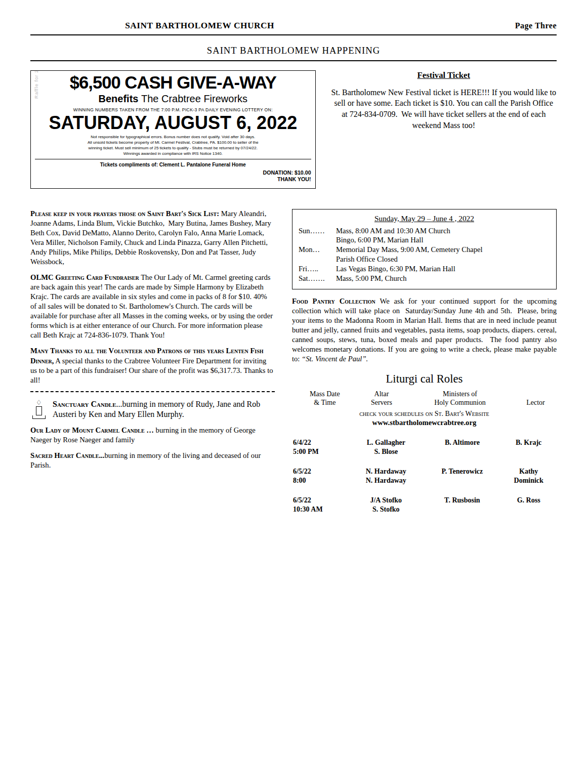SAINT BARTHOLOMEW CHURCH Page Three
SAINT BARTHOLOMEW HAPPENING
Raffle for 2022
$6,500 CASH GIVE-A-WAY
Benefits The Crabtree Fireworks
WINNING NUMBERS TAKEN FROM THE 7:00 P.M. PICK-3 PA DAILY EVENING LOTTERY ON:
SATURDAY, AUGUST 6, 2022
Not responsible for typographical errors. Bonus number does not qualify. Void after 30 days.
All unsold tickets become property of Mt. Carmel Festival, Crabtree, PA. $100.00 to seller of the
winning ticket. Must sell minimum of 25 tickets to qualify - Stubs must be returned by 07/24/22.
Winnings awarded in compliance with IRS Notice 1340.
Tickets compliments of: Clement L. Pantalone Funeral Home
DONATION: $10.00
THANK YOU!
Festival Ticket
St. Bartholomew New Festival ticket is HERE!!! If you would like to sell or have some. Each ticket is $10. You can call the Parish Office at 724-834-0709. We will have ticket sellers at the end of each weekend Mass too!
Please keep in your prayers those on Saint Bart's Sick List: Mary Aleandri, Joanne Adams, Linda Blum, Vickie Butchko, Mary Butina, James Bushey, Mary Beth Cox, David DeMatto, Alanno Derito, Carolyn Falo, Anna Marie Lomack, Vera Miller, Nicholson Family, Chuck and Linda Pinazza, Garry Allen Pitchetti, Andy Philips, Mike Philips, Debbie Roskovensky, Don and Pat Tasser, Judy Weissbock,
OLMC Greeting Card Fundraiser The Our Lady of Mt. Carmel greeting cards are back again this year! The cards are made by Simple Harmony by Elizabeth Krajc. The cards are available in six styles and come in packs of 8 for $10. 40% of all sales will be donated to St. Bartholomew's Church. The cards will be available for purchase after all Masses in the coming weeks, or by using the order forms which is at either enterance of our Church. For more information please call Beth Krajc at 724-836-1079. Thank You!
Many Thanks to all the Volunteer and Patrons of this years Lenten Fish Dinner, A special thanks to the Crabtree Volunteer Fire Department for inviting us to be a part of this fundraiser! Our share of the profit was $6,317.73. Thanks to all!
♢
Sanctuary Candle...burning in memory of Rudy, Jane and Rob Austeri by Ken and Mary Ellen Murphy.
Our Lady of Mount Carmel Candle … burning in the memory of George Naeger by Rose Naeger and family
Sacred Heart Candle... burning in memory of the living and deceased of our Parish.
Sunday, May 29 – June 4 , 2022
| Sun…… | Mass, 8:00 AM and 10:30 AM Church Bingo, 6:00 PM, Marian Hall |
| Mon… | Memorial Day Mass, 9:00 AM, Cemetery Chapel Parish Office Closed |
| Fri….. | Las Vegas Bingo, 6:30 PM, Marian Hall |
| Sat……. | Mass, 5:00 PM, Church |
Food Pantry Collection We ask for your continued support for the upcoming collection which will take place on Saturday/Sunday June 4th and 5th. Please, bring your items to the Madonna Room in Marian Hall. Items that are in need include peanut butter and jelly, canned fruits and vegetables, pasta items, soap products, diapers. cereal, canned soups, stews, tuna, boxed meals and paper products. The food pantry also welcomes monetary donations. If you are going to write a check, please make payable to: “St. Vincent de Paul”.
Liturgi cal Roles
| Mass Date & Time | Altar Servers | Ministers of Holy Communion | Lector |
| --- | --- | --- | --- |
check your schedules on St. Bart's Website www.stbartholomewcrabtree.org
| 6/4/22 5:00 PM | L. Gallagher S. Blose | B. Altimore | B. Krajc |
| 6/5/22 8:00 | N. Hardaway N. Hardaway | P. Tenerowicz | Kathy Dominick |
| 6/5/22 10:30 AM | J/A Stofko S. Stofko | T. Rusbosin | G. Ross |